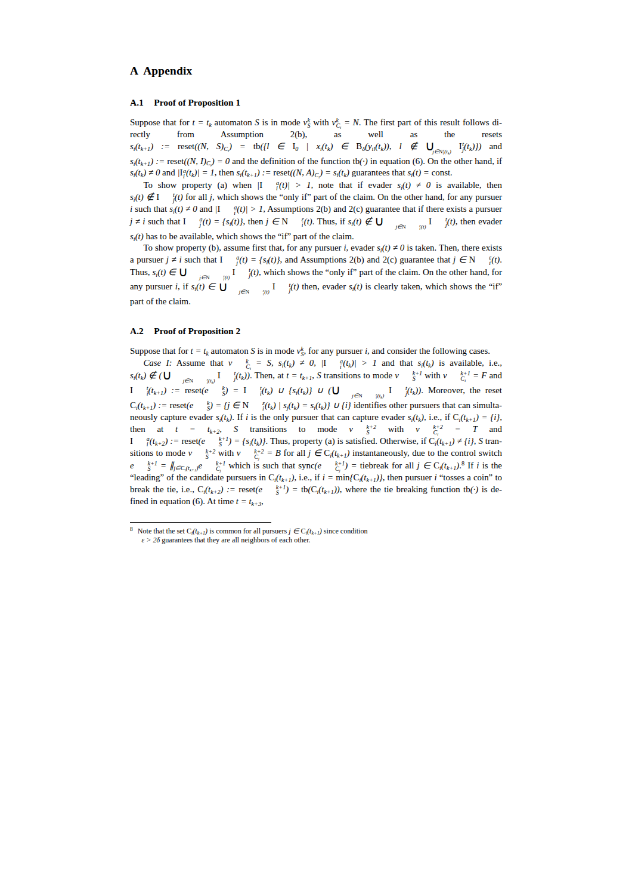AAppendix
A.1 Proof of Proposition 1
Suppose that for t = tk automaton S is in mode vkS with vkCi = N. The first part of this result follows directly from Assumption 2(b), as well as the resets si(tk+1) := reset((N, S)Ci) = tb({l ∈ I0 | xi(tk) ∈ Bδ(yil(tk)), l ∉ ∪j∈Nεi(tk) Itj(tk)}) and si(tk+1) := reset((N, I)Ci) = 0 and the definition of the function tb(·) in equation (6). On the other hand, if si(tk) ≠ 0 and |Iai(tk)| = 1, then si(tk+1) := reset((N, A)Ci) = si(tk) guarantees that si(t) = const.
To show property (a) when |Iai(t)| > 1, note that if evader si(t) ≠ 0 is available, then si(t) ∉ Itj(t) for all j, which shows the “only if” part of the claim. On the other hand, for any pursuer i such that si(t) ≠ 0 and |Iai(t)| > 1, Assumptions 2(b) and 2(c) guarantee that if there exists a pursuer j ≠ i such that Iaj(t) = {si(t)}, then j ∈ Nεi(t). Thus, if si(t) ∉ ∪j∈Nεi(t) Itj(t), then evader si(t) has to be available, which shows the “if” part of the claim.
To show property (b), assume first that, for any pursuer i, evader si(t) ≠ 0 is taken. Then, there exists a pursuer j ≠ i such that Iaj(t) = {si(t)}, and Assumptions 2(b) and 2(c) guarantee that j ∈ Nεi(t). Thus, si(t) ∈ ∪j∈Nεi(t) Itj(t), which shows the “only if” part of the claim. On the other hand, for any pursuer i, if si(t) ∈ ∪j∈Nεi(t) Itj(t) then, evader si(t) is clearly taken, which shows the “if” part of the claim.
A.2 Proof of Proposition 2
Suppose that for t = tk automaton S is in mode vkS, for any pursuer i, and consider the following cases.
Case I: Assume that vkCi = S, si(tk) ≠ 0, |Iai(tk)| > 1 and that si(tk) is available, i.e., si(tk) ∉ (∪j∈Nεi(tk) Itj(tk)). Then, at t = tk+1, S transitions to mode vk+1 S with vk+1 Ci = F and Iti(tk+1) := reset(ekS) = Iti(tk) ∪ {si(tk)} ∪ (∪j∈Nεi(tk) Itj(tk)). Moreover, the reset Ci(tk+1) := reset(ekS) = {j ∈ Nεi(tk) | sj(tk) = si(tk)} ∪ {i} identifies other pursuers that can simultaneously capture evader si(tk). If i is the only pursuer that can capture evader si(tk), i.e., if Ci(tk+1) = {i}, then at t = tk+2, S transitions to mode vk+2 S with vk+2 Ci = T and Iai(tk+2) := reset(ek+1 S) = {si(tk)}. Thus, property (a) is satisfied. Otherwise, if Ci(tk+1) ≠ {i}, S transitions to mode vk+2 S with vk+2 Cj = B for all j ∈ Ci(tk+1) instantaneously, due to the control switch ek+1 S = ∥j∈Ci(tk+1)ek+1 Cj which is such that sync(ek+1 Cj) = tiebreak for all j ∈ Ci(tk+1).8 If i is the “leading” of the candidate pursuers in Ci(tk+1), i.e., if i = min{Ci(tk+1)}, then pursuer i “tosses a coin” to break the tie, i.e., Ci(tk+2) := reset(ek+1 S) = tb(Ci(tk+1)), where the tie breaking function tb(·) is defined in equation (6). At time t = tk+3,
8 Note that the set Ci(tk+1) is common for all pursuers j ∈ Ci(tk+1) since condition
ε > 2δ guarantees that they are all neighbors of each other.